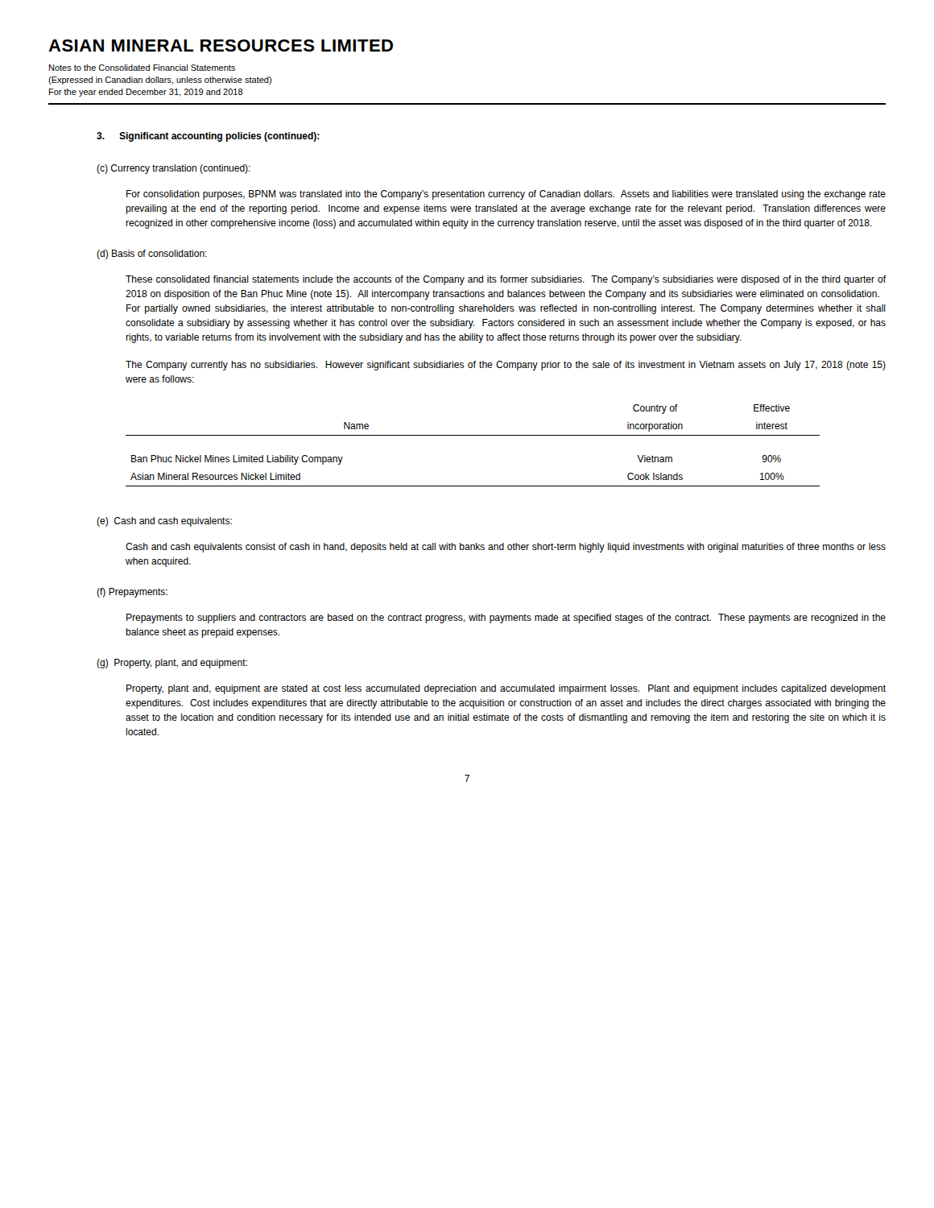ASIAN MINERAL RESOURCES LIMITED
Notes to the Consolidated Financial Statements
(Expressed in Canadian dollars, unless otherwise stated)
For the year ended December 31, 2019 and 2018
3. Significant accounting policies (continued):
(c) Currency translation (continued):
For consolidation purposes, BPNM was translated into the Company’s presentation currency of Canadian dollars. Assets and liabilities were translated using the exchange rate prevailing at the end of the reporting period. Income and expense items were translated at the average exchange rate for the relevant period. Translation differences were recognized in other comprehensive income (loss) and accumulated within equity in the currency translation reserve, until the asset was disposed of in the third quarter of 2018.
(d) Basis of consolidation:
These consolidated financial statements include the accounts of the Company and its former subsidiaries. The Company’s subsidiaries were disposed of in the third quarter of 2018 on disposition of the Ban Phuc Mine (note 15). All intercompany transactions and balances between the Company and its subsidiaries were eliminated on consolidation. For partially owned subsidiaries, the interest attributable to non-controlling shareholders was reflected in non-controlling interest. The Company determines whether it shall consolidate a subsidiary by assessing whether it has control over the subsidiary. Factors considered in such an assessment include whether the Company is exposed, or has rights, to variable returns from its involvement with the subsidiary and has the ability to affect those returns through its power over the subsidiary.
The Company currently has no subsidiaries. However significant subsidiaries of the Company prior to the sale of its investment in Vietnam assets on July 17, 2018 (note 15) were as follows:
| | Country of | Effective |
| --- | --- | --- |
| Name | incorporation | interest |
| Ban Phuc Nickel Mines Limited Liability Company | Vietnam | 90% |
| Asian Mineral Resources Nickel Limited | Cook Islands | 100% |
(e) Cash and cash equivalents:
Cash and cash equivalents consist of cash in hand, deposits held at call with banks and other short-term highly liquid investments with original maturities of three months or less when acquired.
(f) Prepayments:
Prepayments to suppliers and contractors are based on the contract progress, with payments made at specified stages of the contract. These payments are recognized in the balance sheet as prepaid expenses.
(g) Property, plant, and equipment:
Property, plant and, equipment are stated at cost less accumulated depreciation and accumulated impairment losses. Plant and equipment includes capitalized development expenditures. Cost includes expenditures that are directly attributable to the acquisition or construction of an asset and includes the direct charges associated with bringing the asset to the location and condition necessary for its intended use and an initial estimate of the costs of dismantling and removing the item and restoring the site on which it is located.
7